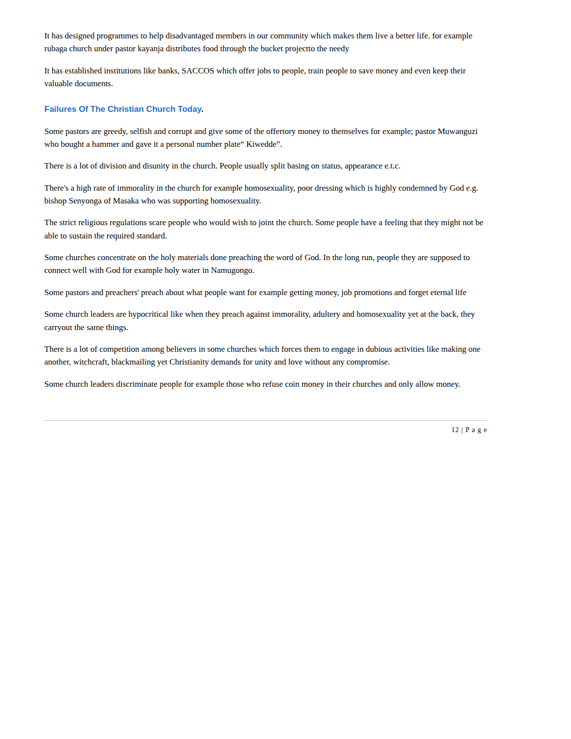It has designed programmes to help disadvantaged members in our community which makes them live a better life. for example rubaga church under pastor kayanja distributes food through the bucket projectto the needy
It has established institutions like banks, SACCOS which offer jobs to people, train people to save money and even keep their valuable documents.
Failures Of The Christian Church Today.
Some pastors are greedy, selfish and corrupt and give some of the offertory money to themselves for example; pastor Muwanguzi who bought a hammer and gave it a personal number plate“ Kiwedde”.
There is a lot of division and disunity in the church. People usually split basing on status, appearance e.t.c.
There's a high rate of immorality in the church for example homosexuality, poor dressing which is highly condemned by God e.g. bishop Senyonga of Masaka who was supporting homosexuality.
The strict religious regulations scare people who would wish to joint the church. Some people have a feeling that they might not be able to sustain the required standard.
Some churches concentrate on the holy materials done preaching the word of God. In the long run, people they are supposed to connect well with God for example holy water in Namugongo.
Some pastors and preachers' preach about what people want for example getting money, job promotions and forget eternal life
Some church leaders are hypocritical like when they preach against immorality, adultery and homosexuality yet at the back, they carryout the same things.
There is a lot of competition among believers in some churches which forces them to engage in dubious activities like making one another, witchcraft, blackmailing yet Christianity demands for unity and love without any compromise.
Some church leaders discriminate people for example those who refuse coin money in their churches and only allow money.
12 | P a g e